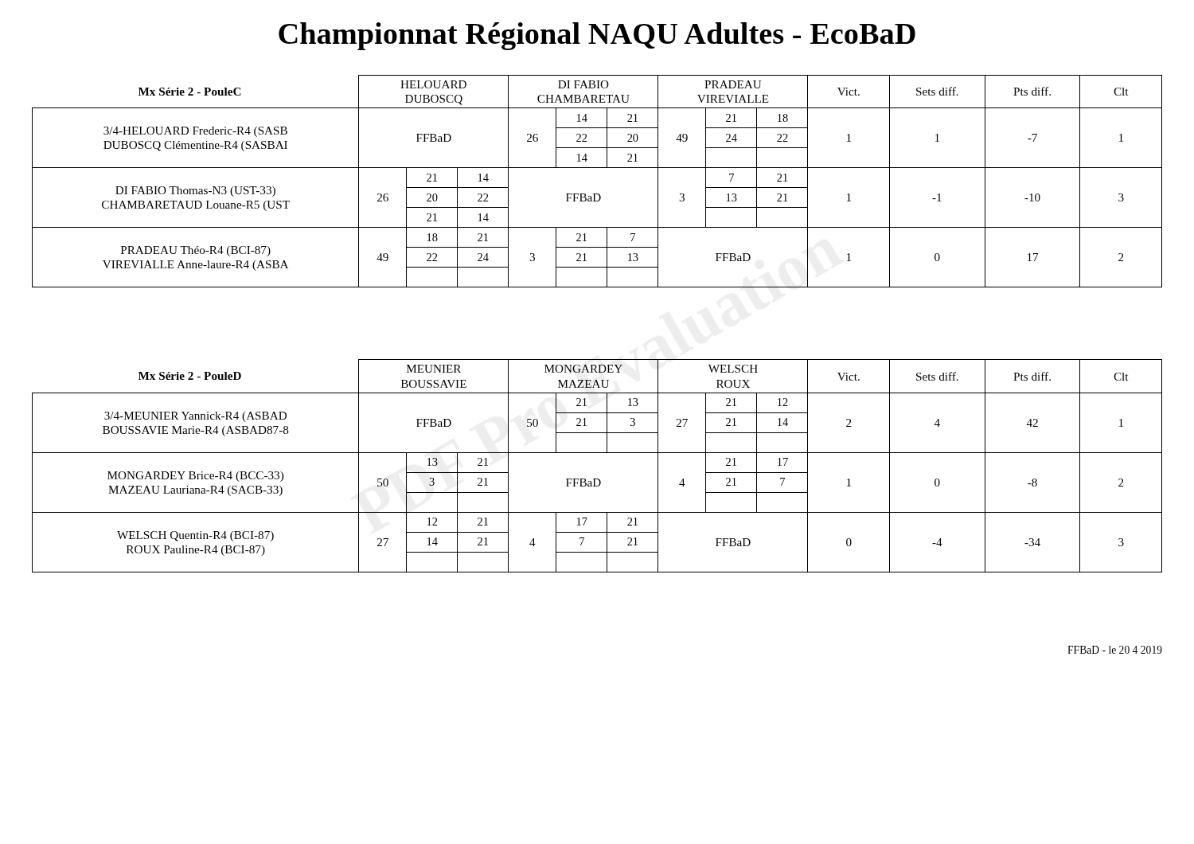PDF Pro Evaluation
Championnat Régional NAQU Adultes - EcoBaD
| Mx Série 2 - PouleC | HELOUARD DUBOSCQ | DI FABIO CHAMBARETAU | PRADEAU VIREVIALLE | Vict. | Sets diff. | Pts diff. | Clt |
| 3/4-HELOUARD Frederic-R4 (SASB DUBOSCQ Clémentine-R4 (SASBAI | FFBaD | 26 | / 14 / 21 / / 22 / 20 / / 14 / 21 / | 49 | / 21 / 18 / / 24 / 22 / | 1 | 1 | -7 | 1 |
| DI FABIO Thomas-N3 (UST-33) CHAMBARETAUD Louane-R5 (UST | 26 | / 21 / 14 / / 20 / 22 / / 21 / 14 / | FFBaD | 3 | / 7 / 21 / / 13 / 21 / | 1 | -1 | -10 | 3 |
| PRADEAU Théo-R4 (BCI-87) VIREVIALLE Anne-laure-R4 (ASBA | 49 | / 18 / 21 / / 22 / 24 / | 3 | / 21 / 7 / / 21 / 13 / | FFBaD | 1 | 0 | 17 | 2 |
| Mx Série 2 - PouleD | MEUNIER BOUSSAVIE | MONGARDEY MAZEAU | WELSCH ROUX | Vict. | Sets diff. | Pts diff. | Clt |
| 3/4-MEUNIER Yannick-R4 (ASBAD BOUSSAVIE Marie-R4 (ASBAD87-8 | FFBaD | 50 | / 21 / 13 / / 21 / 3 / | 27 | / 21 / 12 / / 21 / 14 / | 2 | 4 | 42 | 1 |
| MONGARDEY Brice-R4 (BCC-33) MAZEAU Lauriana-R4 (SACB-33) | 50 | / 13 / 21 / / 3 / 21 / | FFBaD | 4 | / 21 / 17 / / 21 / 7 / | 1 | 0 | -8 | 2 |
| WELSCH Quentin-R4 (BCI-87) ROUX Pauline-R4 (BCI-87) | 27 | / 12 / 21 / / 14 / 21 / | 4 | / 17 / 21 / / 7 / 21 / | FFBaD | 0 | -4 | -34 | 3 |
FFBaD - le 20 4 2019